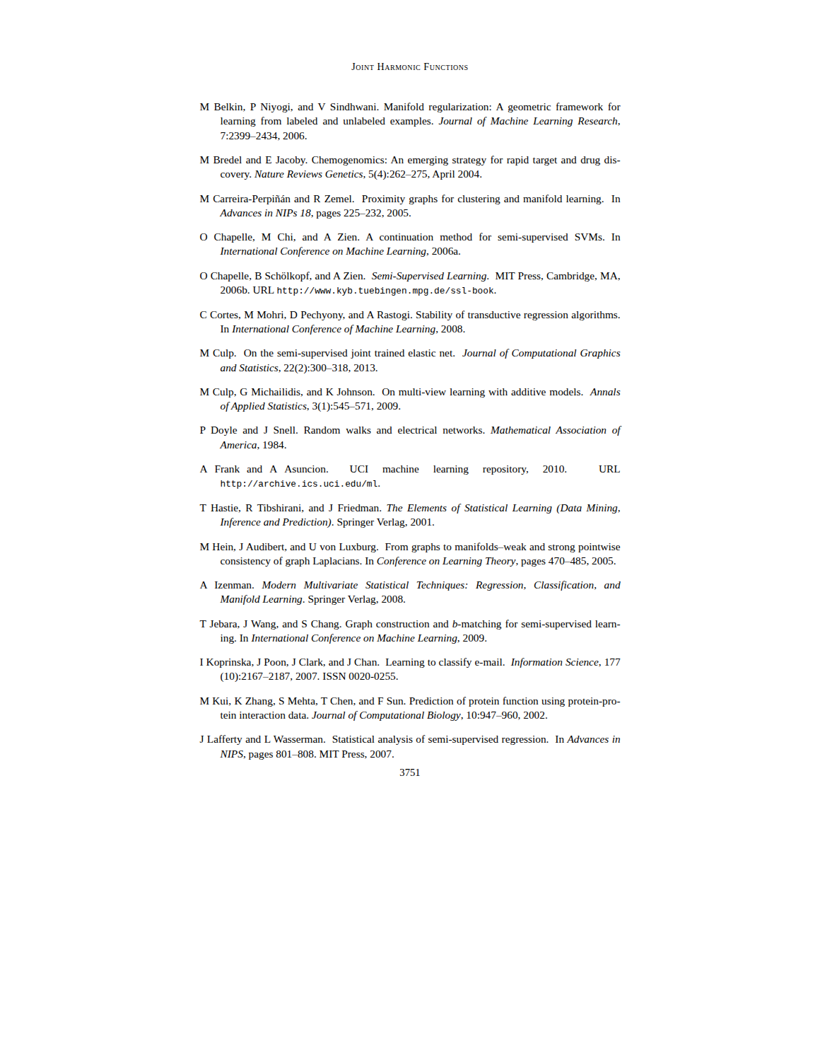Joint Harmonic Functions
M Belkin, P Niyogi, and V Sindhwani. Manifold regularization: A geometric framework for learning from labeled and unlabeled examples. Journal of Machine Learning Research, 7:2399–2434, 2006.
M Bredel and E Jacoby. Chemogenomics: An emerging strategy for rapid target and drug discovery. Nature Reviews Genetics, 5(4):262–275, April 2004.
M Carreira-Perpiñán and R Zemel. Proximity graphs for clustering and manifold learning. In Advances in NIPs 18, pages 225–232, 2005.
O Chapelle, M Chi, and A Zien. A continuation method for semi-supervised SVMs. In International Conference on Machine Learning, 2006a.
O Chapelle, B Schölkopf, and A Zien. Semi-Supervised Learning. MIT Press, Cambridge, MA, 2006b. URL http://www.kyb.tuebingen.mpg.de/ssl-book.
C Cortes, M Mohri, D Pechyony, and A Rastogi. Stability of transductive regression algorithms. In International Conference of Machine Learning, 2008.
M Culp. On the semi-supervised joint trained elastic net. Journal of Computational Graphics and Statistics, 22(2):300–318, 2013.
M Culp, G Michailidis, and K Johnson. On multi-view learning with additive models. Annals of Applied Statistics, 3(1):545–571, 2009.
P Doyle and J Snell. Random walks and electrical networks. Mathematical Association of America, 1984.
A Frank and A Asuncion. UCI machine learning repository, 2010. URL http://archive.ics.uci.edu/ml.
T Hastie, R Tibshirani, and J Friedman. The Elements of Statistical Learning (Data Mining, Inference and Prediction). Springer Verlag, 2001.
M Hein, J Audibert, and U von Luxburg. From graphs to manifolds–weak and strong pointwise consistency of graph Laplacians. In Conference on Learning Theory, pages 470–485, 2005.
A Izenman. Modern Multivariate Statistical Techniques: Regression, Classification, and Manifold Learning. Springer Verlag, 2008.
T Jebara, J Wang, and S Chang. Graph construction and b-matching for semi-supervised learning. In International Conference on Machine Learning, 2009.
I Koprinska, J Poon, J Clark, and J Chan. Learning to classify e-mail. Information Science, 177 (10):2167–2187, 2007. ISSN 0020-0255.
M Kui, K Zhang, S Mehta, T Chen, and F Sun. Prediction of protein function using protein-protein interaction data. Journal of Computational Biology, 10:947–960, 2002.
J Lafferty and L Wasserman. Statistical analysis of semi-supervised regression. In Advances in NIPS, pages 801–808. MIT Press, 2007.
3751